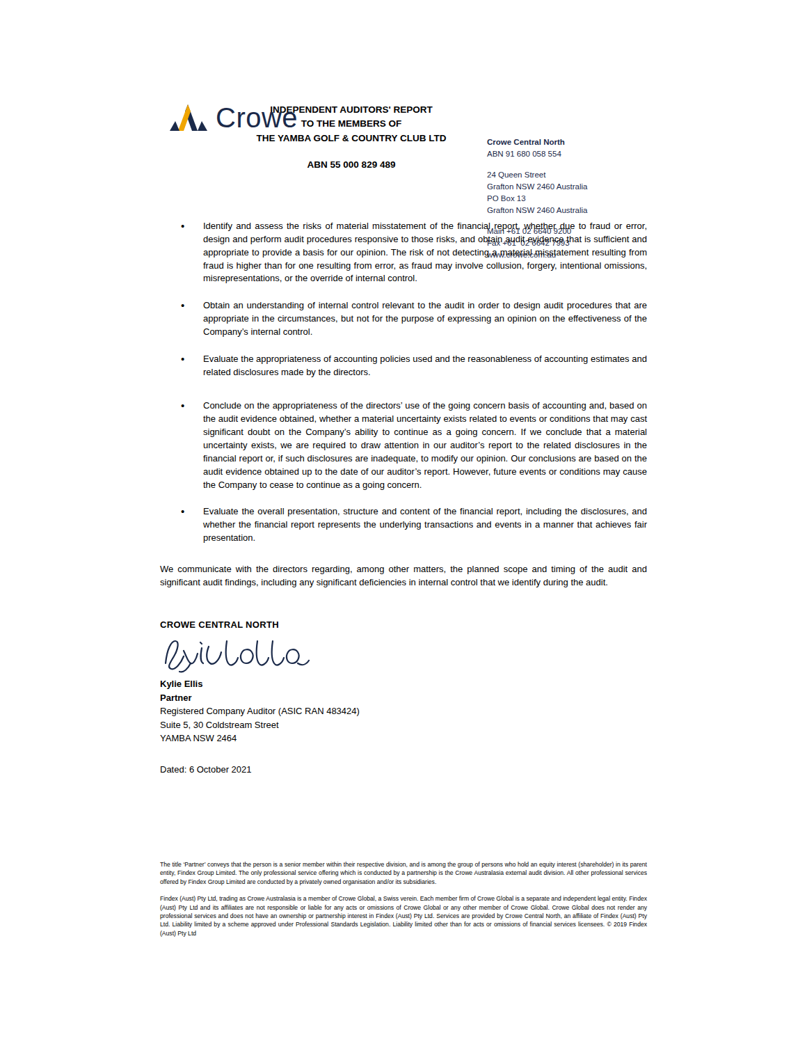Crowe
Crowe Central North
ABN 91 680 058 554
24 Queen Street
Grafton NSW 2460 Australia
PO Box 13
Grafton NSW 2460 Australia
Main +61 02 6640 9200
Fax +61 02 6642 7993
www.crowe.com.au
INDEPENDENT AUDITORS' REPORT
TO THE MEMBERS OF
THE YAMBA GOLF & COUNTRY CLUB LTD ABN 55 000 829 489
Identify and assess the risks of material misstatement of the financial report, whether due to fraud or error, design and perform audit procedures responsive to those risks, and obtain audit evidence that is sufficient and appropriate to provide a basis for our opinion. The risk of not detecting a material misstatement resulting from fraud is higher than for one resulting from error, as fraud may involve collusion, forgery, intentional omissions, misrepresentations, or the override of internal control.
Obtain an understanding of internal control relevant to the audit in order to design audit procedures that are appropriate in the circumstances, but not for the purpose of expressing an opinion on the effectiveness of the Company’s internal control.
Evaluate the appropriateness of accounting policies used and the reasonableness of accounting estimates and related disclosures made by the directors.
Conclude on the appropriateness of the directors’ use of the going concern basis of accounting and, based on the audit evidence obtained, whether a material uncertainty exists related to events or conditions that may cast significant doubt on the Company’s ability to continue as a going concern. If we conclude that a material uncertainty exists, we are required to draw attention in our auditor’s report to the related disclosures in the financial report or, if such disclosures are inadequate, to modify our opinion. Our conclusions are based on the audit evidence obtained up to the date of our auditor’s report. However, future events or conditions may cause the Company to cease to continue as a going concern.
Evaluate the overall presentation, structure and content of the financial report, including the disclosures, and whether the financial report represents the underlying transactions and events in a manner that achieves fair presentation.
We communicate with the directors regarding, among other matters, the planned scope and timing of the audit and significant audit findings, including any significant deficiencies in internal control that we identify during the audit.
CROWE CENTRAL NORTH
Kylie Ellis
Partner
Registered Company Auditor (ASIC RAN 483424)
Suite 5, 30 Coldstream Street
YAMBA NSW 2464
Dated: 6 October 2021
The title ‘Partner’ conveys that the person is a senior member within their respective division, and is among the group of persons who hold an equity interest (shareholder) in its parent entity, Findex Group Limited. The only professional service offering which is conducted by a partnership is the Crowe Australasia external audit division. All other professional services offered by Findex Group Limited are conducted by a privately owned organisation and/or its subsidiaries.
Findex (Aust) Pty Ltd, trading as Crowe Australasia is a member of Crowe Global, a Swiss verein. Each member firm of Crowe Global is a separate and independent legal entity. Findex (Aust) Pty Ltd and its affiliates are not responsible or liable for any acts or omissions of Crowe Global or any other member of Crowe Global. Crowe Global does not render any professional services and does not have an ownership or partnership interest in Findex (Aust) Pty Ltd. Services are provided by Crowe Central North, an affiliate of Findex (Aust) Pty Ltd. Liability limited by a scheme approved under Professional Standards Legislation. Liability limited other than for acts or omissions of financial services licensees. © 2019 Findex (Aust) Pty Ltd